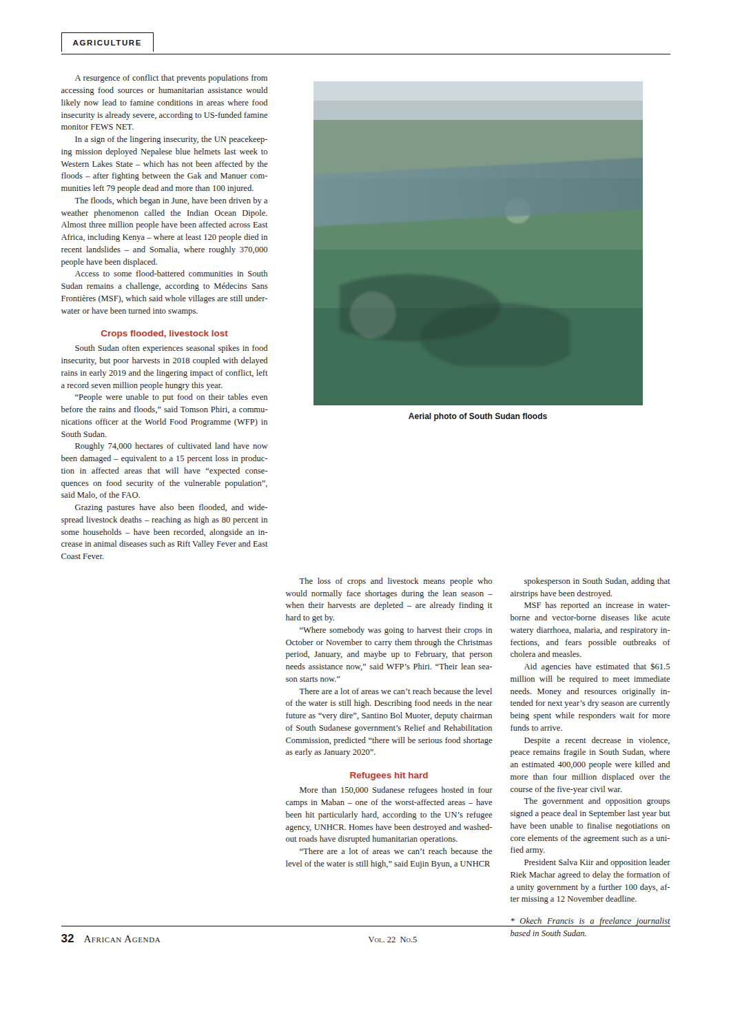Agriculture
A resurgence of conflict that prevents populations from accessing food sources or humanitarian assistance would likely now lead to famine conditions in areas where food insecurity is already severe, according to US-funded famine monitor FEWS NET.
In a sign of the lingering insecurity, the UN peacekeeping mission deployed Nepalese blue helmets last week to Western Lakes State – which has not been affected by the floods – after fighting between the Gak and Manuer communities left 79 people dead and more than 100 injured.
The floods, which began in June, have been driven by a weather phenomenon called the Indian Ocean Dipole. Almost three million people have been affected across East Africa, including Kenya – where at least 120 people died in recent landslides – and Somalia, where roughly 370,000 people have been displaced.
Access to some flood-battered communities in South Sudan remains a challenge, according to Médecins Sans Frontières (MSF), which said whole villages are still underwater or have been turned into swamps.
Crops flooded, livestock lost
South Sudan often experiences seasonal spikes in food insecurity, but poor harvests in 2018 coupled with delayed rains in early 2019 and the lingering impact of conflict, left a record seven million people hungry this year.
“People were unable to put food on their tables even before the rains and floods,” said Tomson Phiri, a communications officer at the World Food Programme (WFP) in South Sudan.
Roughly 74,000 hectares of cultivated land have now been damaged – equivalent to a 15 percent loss in production in affected areas that will have “expected consequences on food security of the vulnerable population”, said Malo, of the FAO.
Grazing pastures have also been flooded, and widespread livestock deaths – reaching as high as 80 percent in some households – have been recorded, alongside an increase in animal diseases such as Rift Valley Fever and East Coast Fever.
Aerial photo of South Sudan floods
The loss of crops and livestock means people who would normally face shortages during the lean season – when their harvests are depleted – are already finding it hard to get by.
“Where somebody was going to harvest their crops in October or November to carry them through the Christmas period, January, and maybe up to February, that person needs assistance now,” said WFP’s Phiri. “Their lean season starts now.”
There are a lot of areas we can’t reach because the level of the water is still high. Describing food needs in the near future as “very dire”, Santino Bol Muoter, deputy chairman of South Sudanese government’s Relief and Rehabilitation Commission, predicted “there will be serious food shortage as early as January 2020”.
Refugees hit hard
More than 150,000 Sudanese refugees hosted in four camps in Maban – one of the worst-affected areas – have been hit particularly hard, according to the UN’s refugee agency, UNHCR. Homes have been destroyed and washed-out roads have disrupted humanitarian operations.
“There are a lot of areas we can’t reach because the level of the water is still high,” said Eujin Byun, a UNHCR
spokesperson in South Sudan, adding that airstrips have been destroyed.
MSF has reported an increase in water-borne and vector-borne diseases like acute watery diarrhoea, malaria, and respiratory infections, and fears possible outbreaks of cholera and measles.
Aid agencies have estimated that $61.5 million will be required to meet immediate needs. Money and resources originally intended for next year’s dry season are currently being spent while responders wait for more funds to arrive.
Despite a recent decrease in violence, peace remains fragile in South Sudan, where an estimated 400,000 people were killed and more than four million displaced over the course of the five-year civil war.
The government and opposition groups signed a peace deal in September last year but have been unable to finalise negotiations on core elements of the agreement such as a unified army.
President Salva Kiir and opposition leader Riek Machar agreed to delay the formation of a unity government by a further 100 days, after missing a 12 November deadline.
* Okech Francis is a freelance journalist based in South Sudan.
32 African Agenda Vol. 22 No.5